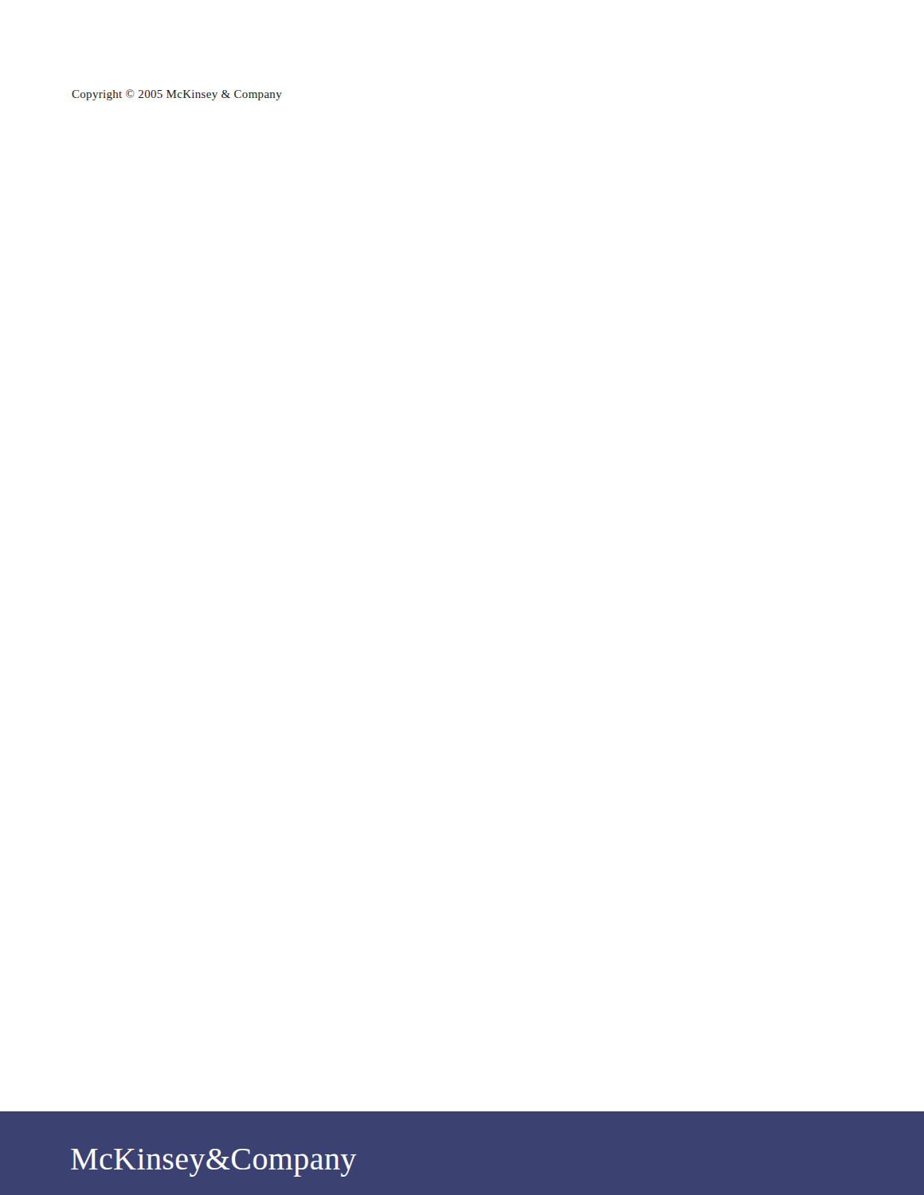Copyright © 2005 McKinsey & Company
McKinsey&Company